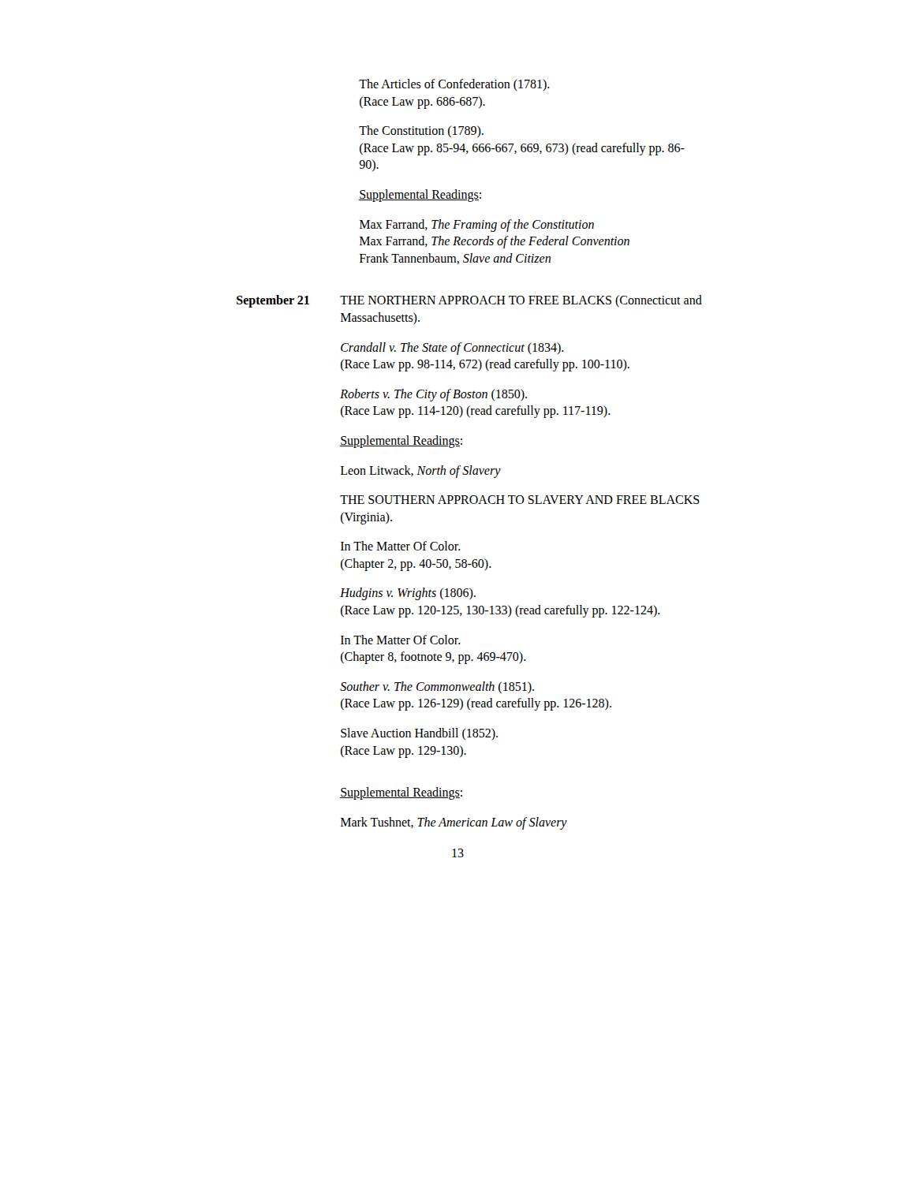The Articles of Confederation (1781).
(Race Law pp. 686-687).
The Constitution (1789).
(Race Law pp. 85-94, 666-667, 669, 673) (read carefully pp. 86-90).
Supplemental Readings:
Max Farrand, The Framing of the Constitution
Max Farrand, The Records of the Federal Convention
Frank Tannenbaum, Slave and Citizen
September 21
THE NORTHERN APPROACH TO FREE BLACKS (Connecticut and Massachusetts).
Crandall v. The State of Connecticut (1834).
(Race Law pp. 98-114, 672) (read carefully pp. 100-110).
Roberts v. The City of Boston (1850).
(Race Law pp. 114-120) (read carefully pp. 117-119).
Supplemental Readings:
Leon Litwack, North of Slavery
THE SOUTHERN APPROACH TO SLAVERY AND FREE BLACKS (Virginia).
In The Matter Of Color.
(Chapter 2, pp. 40-50, 58-60).
Hudgins v. Wrights (1806).
(Race Law pp. 120-125, 130-133) (read carefully pp. 122-124).
In The Matter Of Color.
(Chapter 8, footnote 9, pp. 469-470).
Souther v. The Commonwealth (1851).
(Race Law pp. 126-129) (read carefully pp. 126-128).
Slave Auction Handbill (1852).
(Race Law pp. 129-130).
Supplemental Readings:
Mark Tushnet, The American Law of Slavery
13